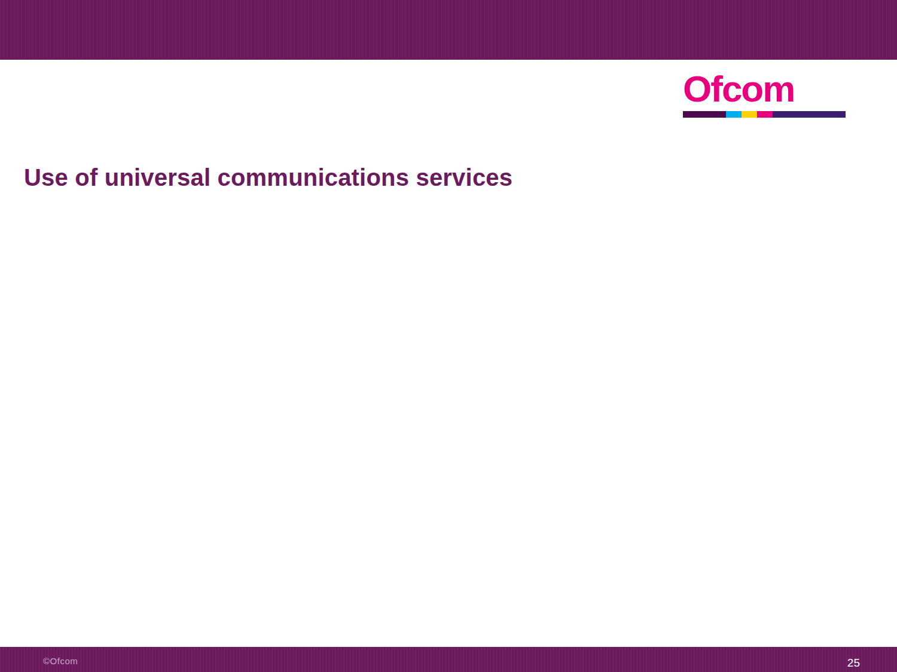Of com
Use of universal communications services
©Ofcom
25